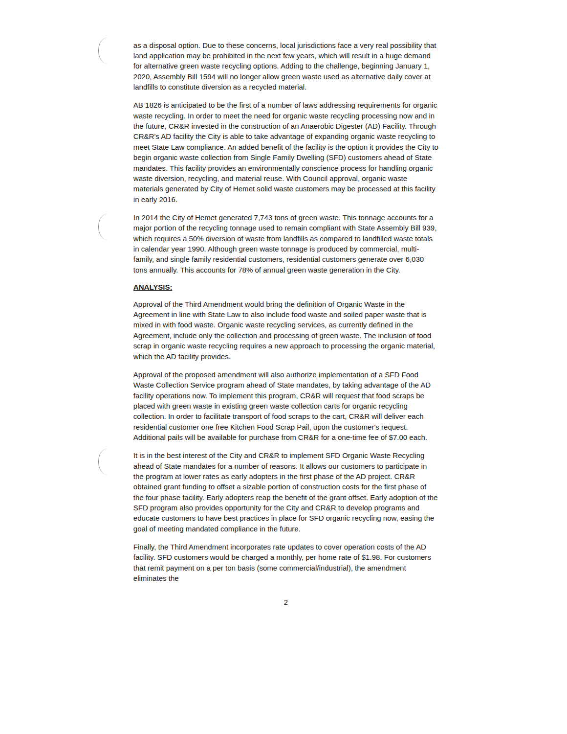as a disposal option. Due to these concerns, local jurisdictions face a very real possibility that land application may be prohibited in the next few years, which will result in a huge demand for alternative green waste recycling options. Adding to the challenge, beginning January 1, 2020, Assembly Bill 1594 will no longer allow green waste used as alternative daily cover at landfills to constitute diversion as a recycled material.
AB 1826 is anticipated to be the first of a number of laws addressing requirements for organic waste recycling. In order to meet the need for organic waste recycling processing now and in the future, CR&R invested in the construction of an Anaerobic Digester (AD) Facility. Through CR&R's AD facility the City is able to take advantage of expanding organic waste recycling to meet State Law compliance. An added benefit of the facility is the option it provides the City to begin organic waste collection from Single Family Dwelling (SFD) customers ahead of State mandates. This facility provides an environmentally conscience process for handling organic waste diversion, recycling, and material reuse. With Council approval, organic waste materials generated by City of Hemet solid waste customers may be processed at this facility in early 2016.
In 2014 the City of Hemet generated 7,743 tons of green waste. This tonnage accounts for a major portion of the recycling tonnage used to remain compliant with State Assembly Bill 939, which requires a 50% diversion of waste from landfills as compared to landfilled waste totals in calendar year 1990. Although green waste tonnage is produced by commercial, multi-family, and single family residential customers, residential customers generate over 6,030 tons annually. This accounts for 78% of annual green waste generation in the City.
ANALYSIS:
Approval of the Third Amendment would bring the definition of Organic Waste in the Agreement in line with State Law to also include food waste and soiled paper waste that is mixed in with food waste. Organic waste recycling services, as currently defined in the Agreement, include only the collection and processing of green waste. The inclusion of food scrap in organic waste recycling requires a new approach to processing the organic material, which the AD facility provides.
Approval of the proposed amendment will also authorize implementation of a SFD Food Waste Collection Service program ahead of State mandates, by taking advantage of the AD facility operations now. To implement this program, CR&R will request that food scraps be placed with green waste in existing green waste collection carts for organic recycling collection. In order to facilitate transport of food scraps to the cart, CR&R will deliver each residential customer one free Kitchen Food Scrap Pail, upon the customer's request. Additional pails will be available for purchase from CR&R for a one-time fee of $7.00 each.
It is in the best interest of the City and CR&R to implement SFD Organic Waste Recycling ahead of State mandates for a number of reasons. It allows our customers to participate in the program at lower rates as early adopters in the first phase of the AD project. CR&R obtained grant funding to offset a sizable portion of construction costs for the first phase of the four phase facility. Early adopters reap the benefit of the grant offset. Early adoption of the SFD program also provides opportunity for the City and CR&R to develop programs and educate customers to have best practices in place for SFD organic recycling now, easing the goal of meeting mandated compliance in the future.
Finally, the Third Amendment incorporates rate updates to cover operation costs of the AD facility. SFD customers would be charged a monthly, per home rate of $1.98. For customers that remit payment on a per ton basis (some commercial/industrial), the amendment eliminates the
2